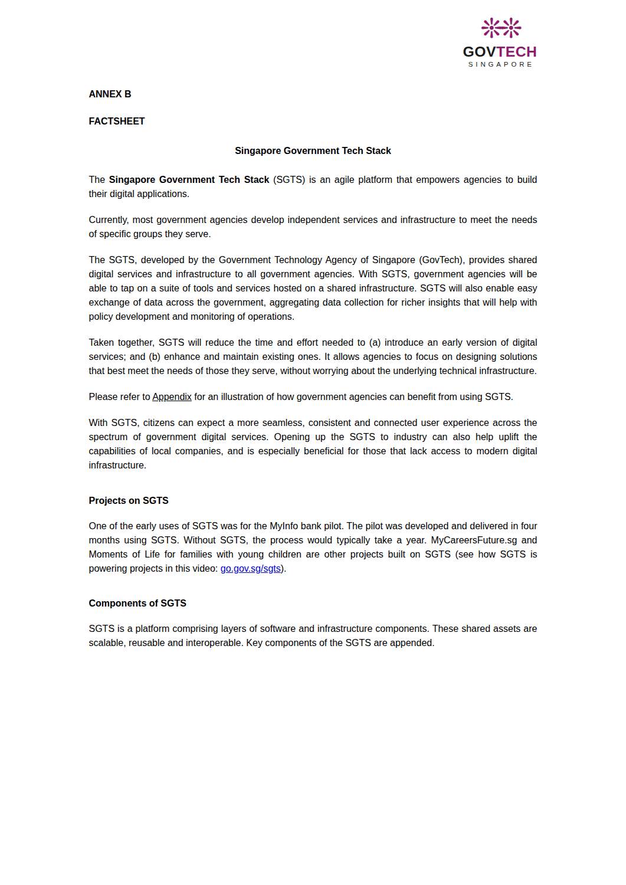❊❊ GOV TECH SINGAPORE
ANNEX B
FACTSHEET
Singapore Government Tech Stack
The Singapore Government Tech Stack (SGTS) is an agile platform that empowers agencies to build their digital applications.
Currently, most government agencies develop independent services and infrastructure to meet the needs of specific groups they serve.
The SGTS, developed by the Government Technology Agency of Singapore (GovTech), provides shared digital services and infrastructure to all government agencies. With SGTS, government agencies will be able to tap on a suite of tools and services hosted on a shared infrastructure. SGTS will also enable easy exchange of data across the government, aggregating data collection for richer insights that will help with policy development and monitoring of operations.
Taken together, SGTS will reduce the time and effort needed to (a) introduce an early version of digital services; and (b) enhance and maintain existing ones. It allows agencies to focus on designing solutions that best meet the needs of those they serve, without worrying about the underlying technical infrastructure.
Please refer to Appendix for an illustration of how government agencies can benefit from using SGTS.
With SGTS, citizens can expect a more seamless, consistent and connected user experience across the spectrum of government digital services. Opening up the SGTS to industry can also help uplift the capabilities of local companies, and is especially beneficial for those that lack access to modern digital infrastructure.
Projects on SGTS
One of the early uses of SGTS was for the MyInfo bank pilot. The pilot was developed and delivered in four months using SGTS. Without SGTS, the process would typically take a year. MyCareersFuture.sg and Moments of Life for families with young children are other projects built on SGTS (see how SGTS is powering projects in this video: go.gov.sg/sgts).
Components of SGTS
SGTS is a platform comprising layers of software and infrastructure components. These shared assets are scalable, reusable and interoperable. Key components of the SGTS are appended.